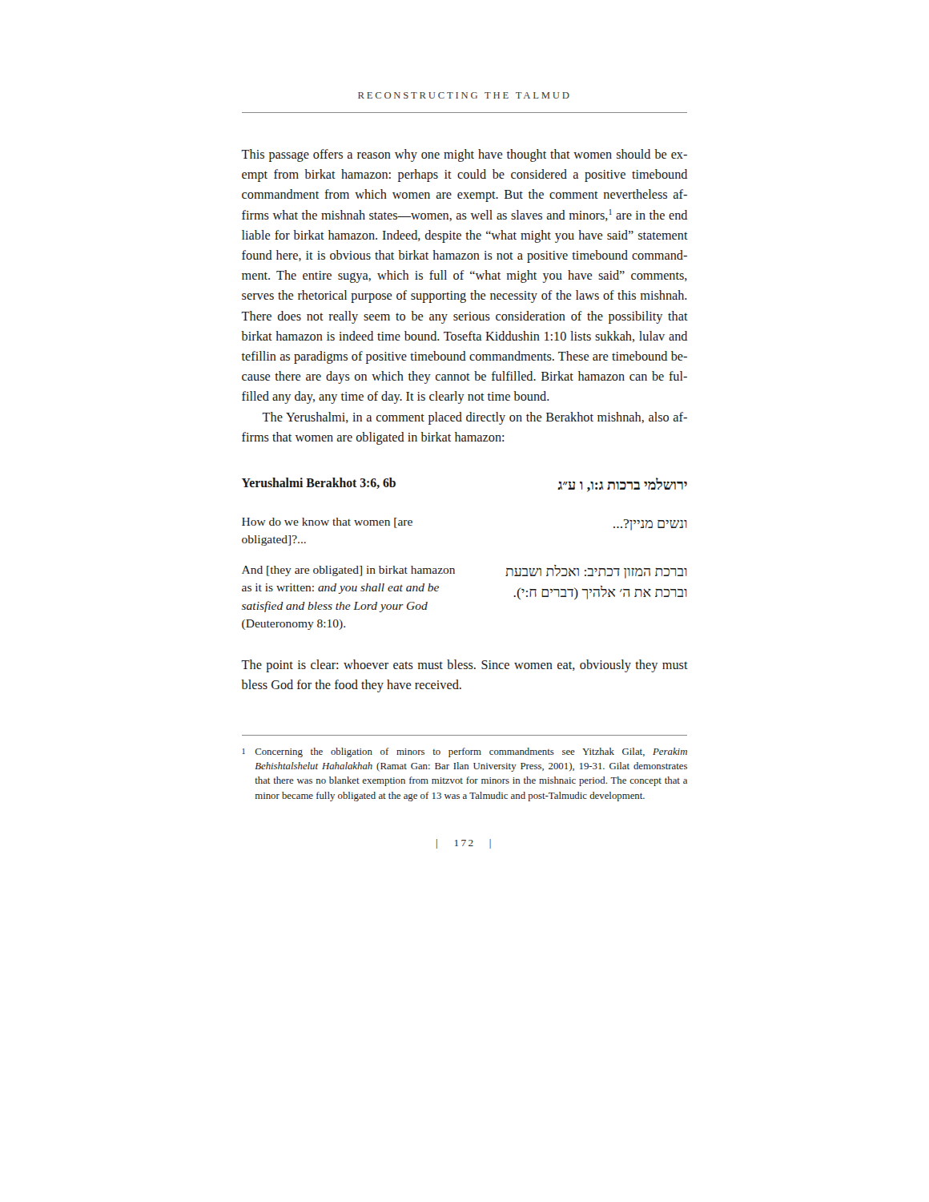Reconstructing the Talmud
This passage offers a reason why one might have thought that women should be exempt from birkat hamazon: perhaps it could be considered a positive timebound commandment from which women are exempt. But the comment nevertheless affirms what the mishnah states—women, as well as slaves and minors,1 are in the end liable for birkat hamazon. Indeed, despite the “what might you have said” statement found here, it is obvious that birkat hamazon is not a positive timebound commandment. The entire sugya, which is full of “what might you have said” comments, serves the rhetorical purpose of supporting the necessity of the laws of this mishnah. There does not really seem to be any serious consideration of the possibility that birkat hamazon is indeed time bound. Tosefta Kiddushin 1:10 lists sukkah, lulav and tefillin as paradigms of positive timebound commandments. These are timebound because there are days on which they cannot be fulfilled. Birkat hamazon can be fulfilled any day, any time of day. It is clearly not time bound.
The Yerushalmi, in a comment placed directly on the Berakhot mishnah, also affirms that women are obligated in birkat hamazon:
Yerushalmi Berakhot 3:6, 6b
ירושלמי ברכות ג:ו, ו ע״ג
How do we know that women [are obligated]?...
ונשים מניין?...
And [they are obligated] in birkat hamazon as it is written: and you shall eat and be satisfied and bless the Lord your God (Deuteronomy 8:10).
וברכת המזון דכתיב: ואכלת ושבעת וברכת את ה׳ אלהיך (דברים ח:י).
The point is clear: whoever eats must bless. Since women eat, obviously they must bless God for the food they have received.
1
Concerning the obligation of minors to perform commandments see Yitzhak Gilat, Perakim Behishtalshelut Hahalakhah (Ramat Gan: Bar Ilan University Press, 2001), 19-31. Gilat demonstrates that there was no blanket exemption from mitzvot for minors in the mishnaic period. The concept that a minor became fully obligated at the age of 13 was a Talmudic and post-Talmudic development.
|172|